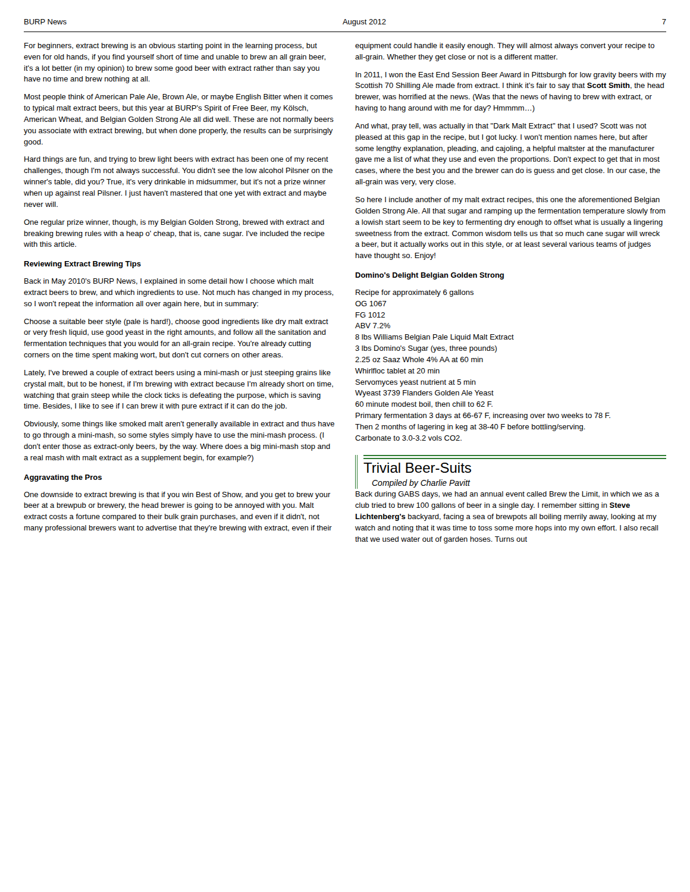BURP News
August 2012
7
For beginners, extract brewing is an obvious starting point in the learning process, but even for old hands, if you find yourself short of time and unable to brew an all grain beer, it's a lot better (in my opinion) to brew some good beer with extract rather than say you have no time and brew nothing at all.
Most people think of American Pale Ale, Brown Ale, or maybe English Bitter when it comes to typical malt extract beers, but this year at BURP's Spirit of Free Beer, my Kölsch, American Wheat, and Belgian Golden Strong Ale all did well. These are not normally beers you associate with extract brewing, but when done properly, the results can be surprisingly good.
Hard things are fun, and trying to brew light beers with extract has been one of my recent challenges, though I'm not always successful. You didn't see the low alcohol Pilsner on the winner's table, did you? True, it's very drinkable in midsummer, but it's not a prize winner when up against real Pilsner. I just haven't mastered that one yet with extract and maybe never will.
One regular prize winner, though, is my Belgian Golden Strong, brewed with extract and breaking brewing rules with a heap o' cheap, that is, cane sugar. I've included the recipe with this article.
Reviewing Extract Brewing Tips
Back in May 2010's BURP News, I explained in some detail how I choose which malt extract beers to brew, and which ingredients to use. Not much has changed in my process, so I won't repeat the information all over again here, but in summary:
Choose a suitable beer style (pale is hard!), choose good ingredients like dry malt extract or very fresh liquid, use good yeast in the right amounts, and follow all the sanitation and fermentation techniques that you would for an all-grain recipe. You're already cutting corners on the time spent making wort, but don't cut corners on other areas.
Lately, I've brewed a couple of extract beers using a mini-mash or just steeping grains like crystal malt, but to be honest, if I'm brewing with extract because I'm already short on time, watching that grain steep while the clock ticks is defeating the purpose, which is saving time. Besides, I like to see if I can brew it with pure extract if it can do the job.
Obviously, some things like smoked malt aren't generally available in extract and thus have to go through a mini-mash, so some styles simply have to use the mini-mash process. (I don't enter those as extract-only beers, by the way. Where does a big mini-mash stop and a real mash with malt extract as a supplement begin, for example?)
Aggravating the Pros
One downside to extract brewing is that if you win Best of Show, and you get to brew your beer at a brewpub or brewery, the head brewer is going to be annoyed with you. Malt extract costs a fortune compared to their bulk grain purchases, and even if it didn't, not many professional brewers want to advertise that they're brewing with extract, even if their equipment could handle it easily enough. They will almost always convert your recipe to all-grain. Whether they get close or not is a different matter.
In 2011, I won the East End Session Beer Award in Pittsburgh for low gravity beers with my Scottish 70 Shilling Ale made from extract. I think it's fair to say that Scott Smith, the head brewer, was horrified at the news. (Was that the news of having to brew with extract, or having to hang around with me for day? Hmmmm…)
And what, pray tell, was actually in that "Dark Malt Extract" that I used? Scott was not pleased at this gap in the recipe, but I got lucky. I won't mention names here, but after some lengthy explanation, pleading, and cajoling, a helpful maltster at the manufacturer gave me a list of what they use and even the proportions. Don't expect to get that in most cases, where the best you and the brewer can do is guess and get close. In our case, the all-grain was very, very close.
So here I include another of my malt extract recipes, this one the aforementioned Belgian Golden Strong Ale. All that sugar and ramping up the fermentation temperature slowly from a lowish start seem to be key to fermenting dry enough to offset what is usually a lingering sweetness from the extract. Common wisdom tells us that so much cane sugar will wreck a beer, but it actually works out in this style, or at least several various teams of judges have thought so. Enjoy!
Domino's Delight Belgian Golden Strong
Recipe for approximately 6 gallons
OG 1067
FG 1012
ABV 7.2%
8 lbs Williams Belgian Pale Liquid Malt Extract
3 lbs Domino's Sugar (yes, three pounds)
2.25 oz Saaz Whole 4% AA at 60 min
Whirlfloc tablet at 20 min
Servomyces yeast nutrient at 5 min
Wyeast 3739 Flanders Golden Ale Yeast
60 minute modest boil, then chill to 62 F.
Primary fermentation 3 days at 66-67 F, increasing over two weeks to 78 F.
Then 2 months of lagering in keg at 38-40 F before bottling/serving.
Carbonate to 3.0-3.2 vols CO2.
Trivial Beer-Suits
Compiled by Charlie Pavitt
Back during GABS days, we had an annual event called Brew the Limit, in which we as a club tried to brew 100 gallons of beer in a single day. I remember sitting in Steve Lichtenberg's backyard, facing a sea of brewpots all boiling merrily away, looking at my watch and noting that it was time to toss some more hops into my own effort. I also recall that we used water out of garden hoses. Turns out